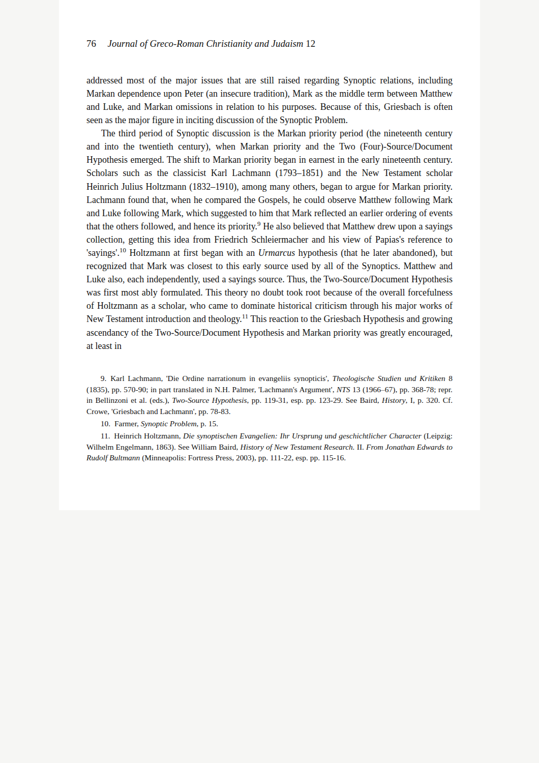76 Journal of Greco-Roman Christianity and Judaism 12
addressed most of the major issues that are still raised regarding Synoptic relations, including Markan dependence upon Peter (an insecure tradition), Mark as the middle term between Matthew and Luke, and Markan omissions in relation to his purposes. Because of this, Griesbach is often seen as the major figure in inciting discussion of the Synoptic Problem.
The third period of Synoptic discussion is the Markan priority period (the nineteenth century and into the twentieth century), when Markan priority and the Two (Four)-Source/Document Hypothesis emerged. The shift to Markan priority began in earnest in the early nineteenth century. Scholars such as the classicist Karl Lachmann (1793–1851) and the New Testament scholar Heinrich Julius Holtzmann (1832–1910), among many others, began to argue for Markan priority. Lachmann found that, when he compared the Gospels, he could observe Matthew following Mark and Luke following Mark, which suggested to him that Mark reflected an earlier ordering of events that the others followed, and hence its priority.9 He also believed that Matthew drew upon a sayings collection, getting this idea from Friedrich Schleiermacher and his view of Papias's reference to 'sayings'.10 Holtzmann at first began with an Urmarcus hypothesis (that he later abandoned), but recognized that Mark was closest to this early source used by all of the Synoptics. Matthew and Luke also, each independently, used a sayings source. Thus, the Two-Source/Document Hypothesis was first most ably formulated. This theory no doubt took root because of the overall forcefulness of Holtzmann as a scholar, who came to dominate historical criticism through his major works of New Testament introduction and theology.11 This reaction to the Griesbach Hypothesis and growing ascendancy of the Two-Source/Document Hypothesis and Markan priority was greatly encouraged, at least in
9. Karl Lachmann, 'Die Ordine narrationum in evangeliis synopticis', Theologische Studien und Kritiken 8 (1835), pp. 570-90; in part translated in N.H. Palmer, 'Lachmann's Argument', NTS 13 (1966–67), pp. 368-78; repr. in Bellinzoni et al. (eds.), Two-Source Hypothesis, pp. 119-31, esp. pp. 123-29. See Baird, History, I, p. 320. Cf. Crowe, 'Griesbach and Lachmann', pp. 78-83.
10. Farmer, Synoptic Problem, p. 15.
11. Heinrich Holtzmann, Die synoptischen Evangelien: Ihr Ursprung und geschichtlicher Character (Leipzig: Wilhelm Engelmann, 1863). See William Baird, History of New Testament Research. II. From Jonathan Edwards to Rudolf Bultmann (Minneapolis: Fortress Press, 2003), pp. 111-22, esp. pp. 115-16.